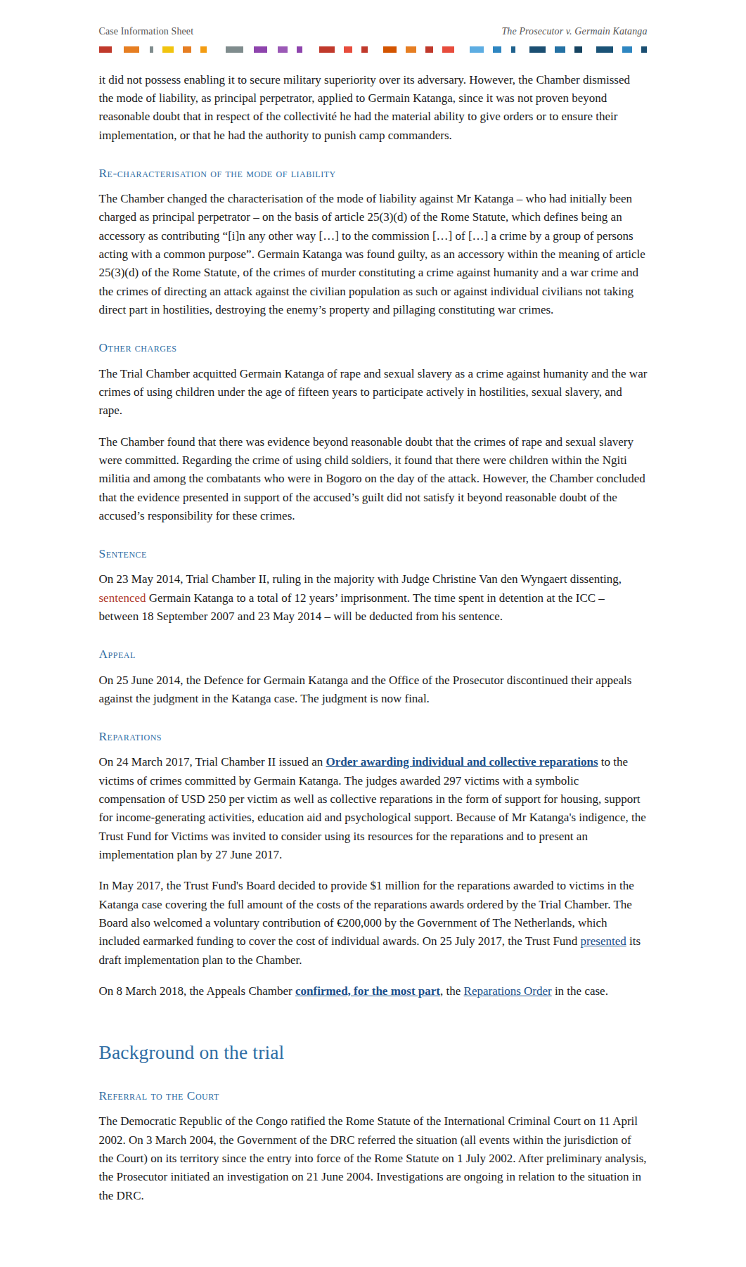Case Information Sheet
The Prosecutor v. Germain Katanga
it did not possess enabling it to secure military superiority over its adversary. However, the Chamber dismissed the mode of liability, as principal perpetrator, applied to Germain Katanga, since it was not proven beyond reasonable doubt that in respect of the collectivité he had the material ability to give orders or to ensure their implementation, or that he had the authority to punish camp commanders.
Re-characterisation of the mode of liability
The Chamber changed the characterisation of the mode of liability against Mr Katanga – who had initially been charged as principal perpetrator – on the basis of article 25(3)(d) of the Rome Statute, which defines being an accessory as contributing “[i]n any other way […] to the commission […] of […] a crime by a group of persons acting with a common purpose”. Germain Katanga was found guilty, as an accessory within the meaning of article 25(3)(d) of the Rome Statute, of the crimes of murder constituting a crime against humanity and a war crime and the crimes of directing an attack against the civilian population as such or against individual civilians not taking direct part in hostilities, destroying the enemy’s property and pillaging constituting war crimes.
Other charges
The Trial Chamber acquitted Germain Katanga of rape and sexual slavery as a crime against humanity and the war crimes of using children under the age of fifteen years to participate actively in hostilities, sexual slavery, and rape.
The Chamber found that there was evidence beyond reasonable doubt that the crimes of rape and sexual slavery were committed. Regarding the crime of using child soldiers, it found that there were children within the Ngiti militia and among the combatants who were in Bogoro on the day of the attack. However, the Chamber concluded that the evidence presented in support of the accused’s guilt did not satisfy it beyond reasonable doubt of the accused’s responsibility for these crimes.
Sentence
On 23 May 2014, Trial Chamber II, ruling in the majority with Judge Christine Van den Wyngaert dissenting, sentenced Germain Katanga to a total of 12 years’ imprisonment. The time spent in detention at the ICC – between 18 September 2007 and 23 May 2014 – will be deducted from his sentence.
Appeal
On 25 June 2014, the Defence for Germain Katanga and the Office of the Prosecutor discontinued their appeals against the judgment in the Katanga case. The judgment is now final.
Reparations
On 24 March 2017, Trial Chamber II issued an Order awarding individual and collective reparations to the victims of crimes committed by Germain Katanga. The judges awarded 297 victims with a symbolic compensation of USD 250 per victim as well as collective reparations in the form of support for housing, support for income-generating activities, education aid and psychological support. Because of Mr Katanga's indigence, the Trust Fund for Victims was invited to consider using its resources for the reparations and to present an implementation plan by 27 June 2017.
In May 2017, the Trust Fund's Board decided to provide $1 million for the reparations awarded to victims in the Katanga case covering the full amount of the costs of the reparations awards ordered by the Trial Chamber. The Board also welcomed a voluntary contribution of €200,000 by the Government of The Netherlands, which included earmarked funding to cover the cost of individual awards. On 25 July 2017, the Trust Fund presented its draft implementation plan to the Chamber.
On 8 March 2018, the Appeals Chamber confirmed, for the most part, the Reparations Order in the case.
Background on the trial
Referral to the Court
The Democratic Republic of the Congo ratified the Rome Statute of the International Criminal Court on 11 April 2002. On 3 March 2004, the Government of the DRC referred the situation (all events within the jurisdiction of the Court) on its territory since the entry into force of the Rome Statute on 1 July 2002. After preliminary analysis, the Prosecutor initiated an investigation on 21 June 2004. Investigations are ongoing in relation to the situation in the DRC.